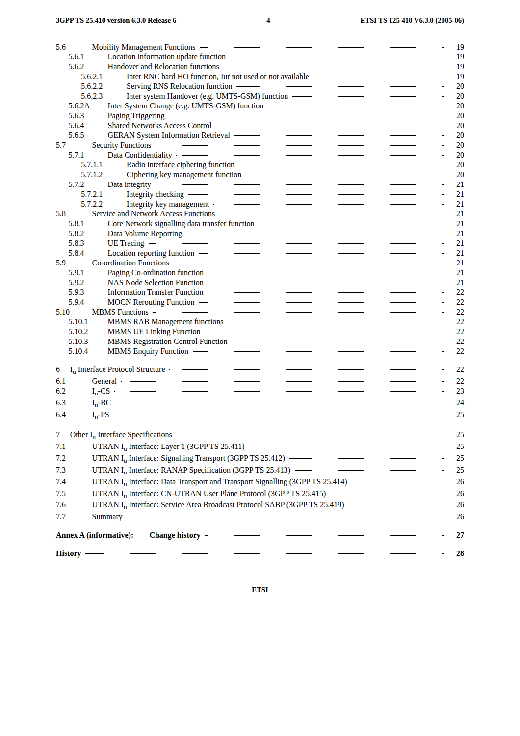3GPP TS 25.410 version 6.3.0 Release 6 4 ETSI TS 125 410 V6.3.0 (2005-06)
5.6 Mobility Management Functions 19
5.6.1 Location information update function 19
5.6.2 Handover and Relocation functions 19
5.6.2.1 Inter RNC hard HO function, Iur not used or not available 19
5.6.2.2 Serving RNS Relocation function 20
5.6.2.3 Inter system Handover (e.g. UMTS-GSM) function 20
5.6.2A Inter System Change (e.g. UMTS-GSM) function 20
5.6.3 Paging Triggering 20
5.6.4 Shared Networks Access Control 20
5.6.5 GERAN System Information Retrieval 20
5.7 Security Functions 20
5.7.1 Data Confidentiality 20
5.7.1.1 Radio interface ciphering function 20
5.7.1.2 Ciphering key management function 20
5.7.2 Data integrity 21
5.7.2.1 Integrity checking 21
5.7.2.2 Integrity key management 21
5.8 Service and Network Access Functions 21
5.8.1 Core Network signalling data transfer function 21
5.8.2 Data Volume Reporting 21
5.8.3 UE Tracing 21
5.8.4 Location reporting function 21
5.9 Co-ordination Functions 21
5.9.1 Paging Co-ordination function 21
5.9.2 NAS Node Selection Function 21
5.9.3 Information Transfer Function 22
5.9.4 MOCN Rerouting Function 22
5.10 MBMS Functions 22
5.10.1 MBMS RAB Management functions 22
5.10.2 MBMS UE Linking Function 22
5.10.3 MBMS Registration Control Function 22
5.10.4 MBMS Enquiry Function 22
6 Iu Interface Protocol Structure 22
6.1 General 22
6.2 Iu-CS 23
6.3 Iu-BC 24
6.4 Iu-PS 25
7 Other Iu Interface Specifications 25
7.1 UTRAN Iu Interface: Layer 1 (3GPP TS 25.411) 25
7.2 UTRAN Iu Interface: Signalling Transport (3GPP TS 25.412) 25
7.3 UTRAN Iu Interface: RANAP Specification (3GPP TS 25.413) 25
7.4 UTRAN Iu Interface: Data Transport and Transport Signalling (3GPP TS 25.414) 26
7.5 UTRAN Iu Interface: CN-UTRAN User Plane Protocol (3GPP TS 25.415) 26
7.6 UTRAN Iu Interface: Service Area Broadcast Protocol SABP (3GPP TS 25.419) 26
7.7 Summary 26
Annex A (informative): Change history 27
History 28
ETSI